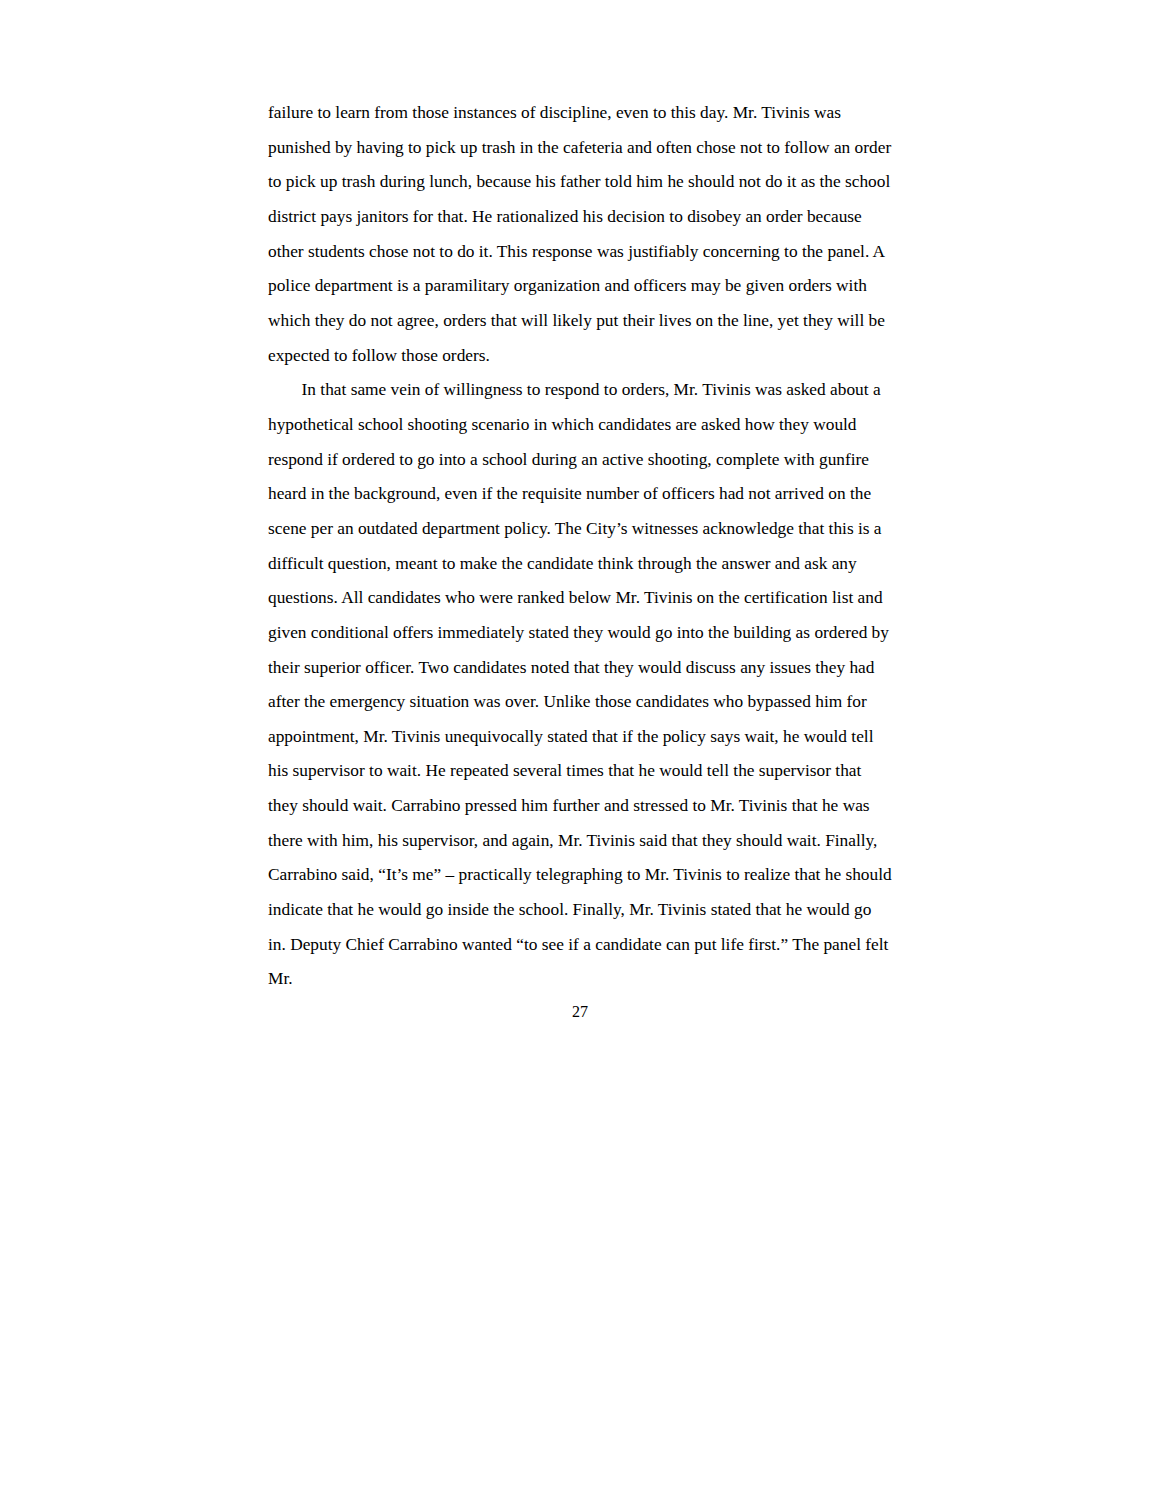failure to learn from those instances of discipline, even to this day. Mr. Tivinis was punished by having to pick up trash in the cafeteria and often chose not to follow an order to pick up trash during lunch, because his father told him he should not do it as the school district pays janitors for that. He rationalized his decision to disobey an order because other students chose not to do it. This response was justifiably concerning to the panel. A police department is a paramilitary organization and officers may be given orders with which they do not agree, orders that will likely put their lives on the line, yet they will be expected to follow those orders.
In that same vein of willingness to respond to orders, Mr. Tivinis was asked about a hypothetical school shooting scenario in which candidates are asked how they would respond if ordered to go into a school during an active shooting, complete with gunfire heard in the background, even if the requisite number of officers had not arrived on the scene per an outdated department policy. The City’s witnesses acknowledge that this is a difficult question, meant to make the candidate think through the answer and ask any questions. All candidates who were ranked below Mr. Tivinis on the certification list and given conditional offers immediately stated they would go into the building as ordered by their superior officer. Two candidates noted that they would discuss any issues they had after the emergency situation was over. Unlike those candidates who bypassed him for appointment, Mr. Tivinis unequivocally stated that if the policy says wait, he would tell his supervisor to wait. He repeated several times that he would tell the supervisor that they should wait. Carrabino pressed him further and stressed to Mr. Tivinis that he was there with him, his supervisor, and again, Mr. Tivinis said that they should wait. Finally, Carrabino said, “It’s me” – practically telegraphing to Mr. Tivinis to realize that he should indicate that he would go inside the school. Finally, Mr. Tivinis stated that he would go in. Deputy Chief Carrabino wanted “to see if a candidate can put life first.” The panel felt Mr.
27